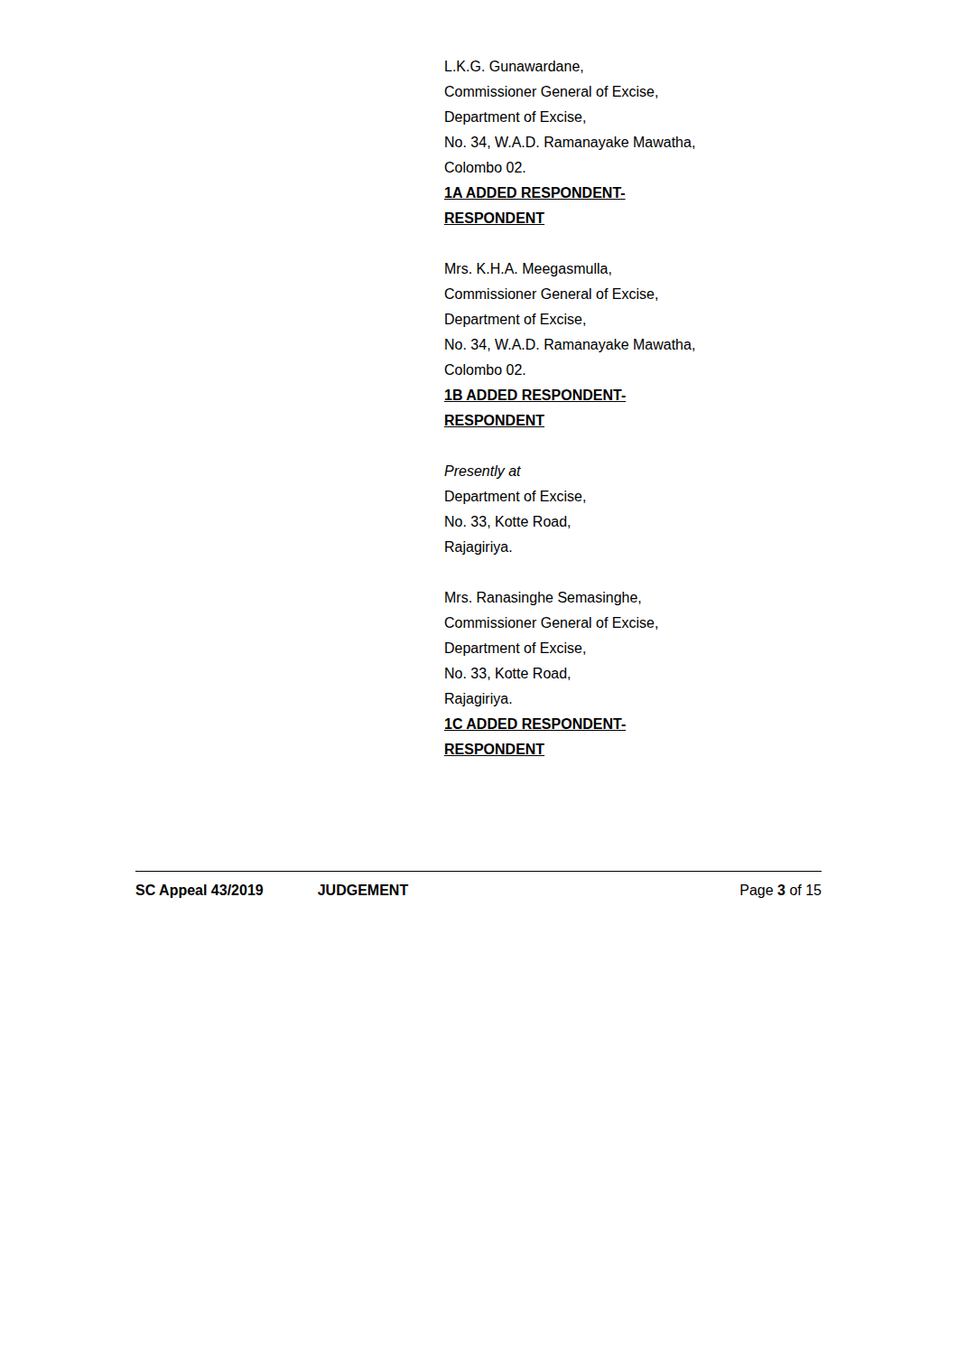L.K.G. Gunawardane,
Commissioner General of Excise,
Department of Excise,
No. 34, W.A.D. Ramanayake Mawatha,
Colombo 02.
1A ADDED RESPONDENT-
RESPONDENT
Mrs. K.H.A. Meegasmulla,
Commissioner General of Excise,
Department of Excise,
No. 34, W.A.D. Ramanayake Mawatha,
Colombo 02.
1B ADDED RESPONDENT-
RESPONDENT
Presently at
Department of Excise,
No. 33, Kotte Road,
Rajagiriya.
Mrs. Ranasinghe Semasinghe,
Commissioner General of Excise,
Department of Excise,
No. 33, Kotte Road,
Rajagiriya.
1C ADDED RESPONDENT-
RESPONDENT
SC Appeal 43/2019 JUDGEMENT Page 3 of 15